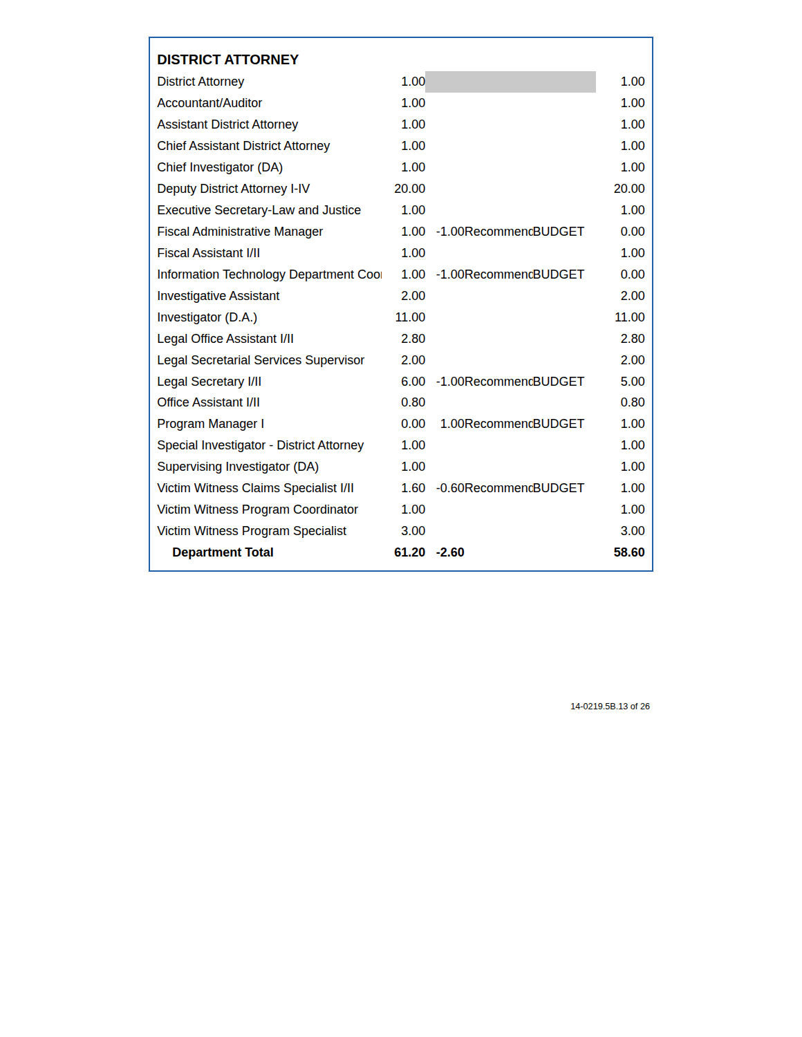| DISTRICT ATTORNEY | | | | | |
| District Attorney | 1.00 | | | | 1.00 |
| Accountant/Auditor | 1.00 | | | | 1.00 |
| Assistant District Attorney | 1.00 | | | | 1.00 |
| Chief Assistant District Attorney | 1.00 | | | | 1.00 |
| Chief Investigator (DA) | 1.00 | | | | 1.00 |
| Deputy District Attorney I-IV | 20.00 | | | | 20.00 |
| Executive Secretary-Law and Justice | 1.00 | | | | 1.00 |
| Fiscal Administrative Manager | 1.00 | -1.00 | Recommend | BUDGET | 0.00 |
| Fiscal Assistant I/II | 1.00 | | | | 1.00 |
| Information Technology Department Coordinator | 1.00 | -1.00 | Recommend | BUDGET | 0.00 |
| Investigative Assistant | 2.00 | | | | 2.00 |
| Investigator (D.A.) | 11.00 | | | | 11.00 |
| Legal Office Assistant I/II | 2.80 | | | | 2.80 |
| Legal Secretarial Services Supervisor | 2.00 | | | | 2.00 |
| Legal Secretary I/II | 6.00 | -1.00 | Recommend | BUDGET | 5.00 |
| Office Assistant I/II | 0.80 | | | | 0.80 |
| Program Manager I | 0.00 | 1.00 | Recommend | BUDGET | 1.00 |
| Special Investigator - District Attorney | 1.00 | | | | 1.00 |
| Supervising Investigator (DA) | 1.00 | | | | 1.00 |
| Victim Witness Claims Specialist I/II | 1.60 | -0.60 | Recommend | BUDGET | 1.00 |
| Victim Witness Program Coordinator | 1.00 | | | | 1.00 |
| Victim Witness Program Specialist | 3.00 | | | | 3.00 |
| Department Total | 61.20 | -2.60 | | | 58.60 |
14-0219.5B.13 of 26